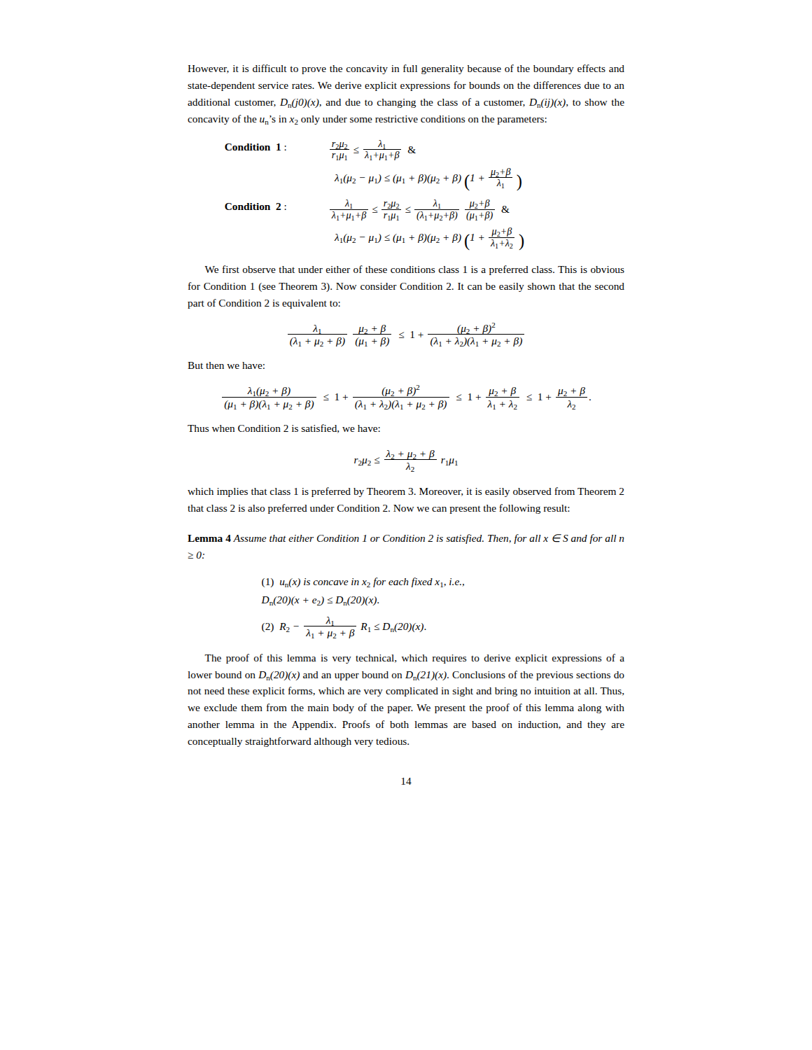However, it is difficult to prove the concavity in full generality because of the boundary effects and state-dependent service rates. We derive explicit expressions for bounds on the differences due to an additional customer, Dn(j0)(x), and due to changing the class of a customer, Dn(ij)(x), to show the concavity of the un’s in x2 only under some restrictive conditions on the parameters:
Condition 1 :
r2μ2 r1μ1 ≤ λ1 λ1+μ1+β &
λ1(μ2 − μ1) ≤ (μ1 + β)(μ2 + β) (1 + μ2+β λ1 )
Condition 2 :
λ1 λ1+μ1+β ≤ r2μ2 r1μ1 ≤ λ1(λ1+μ2+β) μ2+β(μ1+β) &
λ1(μ2 − μ1) ≤ (μ1 + β)(μ2 + β) (1 + μ2+β λ1+λ2 )
We first observe that under either of these conditions class 1 is a preferred class. This is obvious for Condition 1 (see Theorem 3). Now consider Condition 2. It can be easily shown that the second part of Condition 2 is equivalent to:
λ1(λ1 + μ2 + β) μ2 + β(μ1 + β) ≤ 1 + (μ2 + β)2(λ1 + λ2)(λ1 + μ2 + β)
But then we have:
λ1(μ2 + β)(μ1 + β)(λ1 + μ2 + β) ≤ 1 + (μ2 + β)2(λ1 + λ2)(λ1 + μ2 + β) ≤ 1 + μ2 + β λ1 + λ2 ≤ 1 + μ2 + β λ2.
Thus when Condition 2 is satisfied, we have:
r2μ2 ≤ λ2 + μ2 + β λ2 r1μ1
which implies that class 1 is preferred by Theorem 3. Moreover, it is easily observed from Theorem 2 that class 2 is also preferred under Condition 2. Now we can present the following result:
Lemma 4 Assume that either Condition 1 or Condition 2 is satisfied. Then, for all x ∈ S and for all n ≥ 0:
(1) un(x) is concave in x2 for each fixed x1, i.e., Dn(20)(x + e2) ≤ Dn(20)(x).
(2) R2 − λ1 λ1 + μ2 + β R1 ≤ Dn(20)(x).
The proof of this lemma is very technical, which requires to derive explicit expressions of a lower bound on Dn(20)(x) and an upper bound on Dn(21)(x). Conclusions of the previous sections do not need these explicit forms, which are very complicated in sight and bring no intuition at all. Thus, we exclude them from the main body of the paper. We present the proof of this lemma along with another lemma in the Appendix. Proofs of both lemmas are based on induction, and they are conceptually straightforward although very tedious.
14